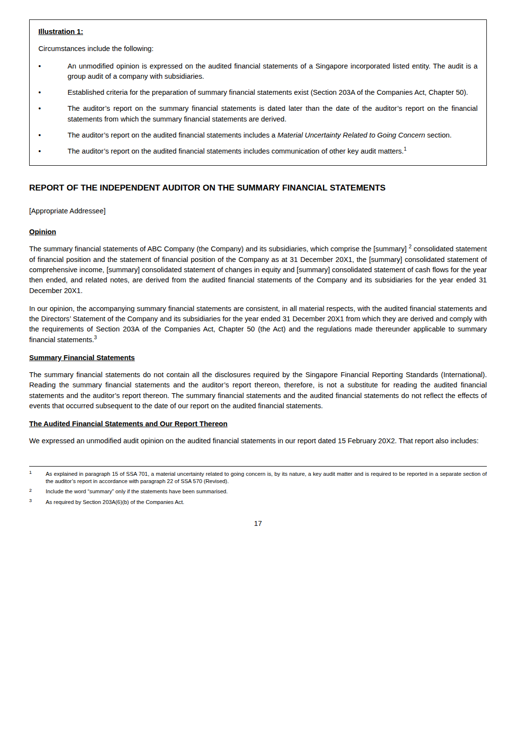Illustration 1:
Circumstances include the following:
An unmodified opinion is expressed on the audited financial statements of a Singapore incorporated listed entity. The audit is a group audit of a company with subsidiaries.
Established criteria for the preparation of summary financial statements exist (Section 203A of the Companies Act, Chapter 50).
The auditor’s report on the summary financial statements is dated later than the date of the auditor’s report on the financial statements from which the summary financial statements are derived.
The auditor’s report on the audited financial statements includes a Material Uncertainty Related to Going Concern section.
The auditor’s report on the audited financial statements includes communication of other key audit matters.1
REPORT OF THE INDEPENDENT AUDITOR ON THE SUMMARY FINANCIAL STATEMENTS
[Appropriate Addressee]
Opinion
The summary financial statements of ABC Company (the Company) and its subsidiaries, which comprise the [summary] 2 consolidated statement of financial position and the statement of financial position of the Company as at 31 December 20X1, the [summary] consolidated statement of comprehensive income, [summary] consolidated statement of changes in equity and [summary] consolidated statement of cash flows for the year then ended, and related notes, are derived from the audited financial statements of the Company and its subsidiaries for the year ended 31 December 20X1.
In our opinion, the accompanying summary financial statements are consistent, in all material respects, with the audited financial statements and the Directors’ Statement of the Company and its subsidiaries for the year ended 31 December 20X1 from which they are derived and comply with the requirements of Section 203A of the Companies Act, Chapter 50 (the Act) and the regulations made thereunder applicable to summary financial statements.3
Summary Financial Statements
The summary financial statements do not contain all the disclosures required by the Singapore Financial Reporting Standards (International). Reading the summary financial statements and the auditor’s report thereon, therefore, is not a substitute for reading the audited financial statements and the auditor’s report thereon. The summary financial statements and the audited financial statements do not reflect the effects of events that occurred subsequent to the date of our report on the audited financial statements.
The Audited Financial Statements and Our Report Thereon
We expressed an unmodified audit opinion on the audited financial statements in our report dated 15 February 20X2. That report also includes:
As explained in paragraph 15 of SSA 701, a material uncertainty related to going concern is, by its nature, a key audit matter and is required to be reported in a separate section of the auditor’s report in accordance with paragraph 22 of SSA 570 (Revised).
Include the word “summary” only if the statements have been summarised.
As required by Section 203A(6)(b) of the Companies Act.
17